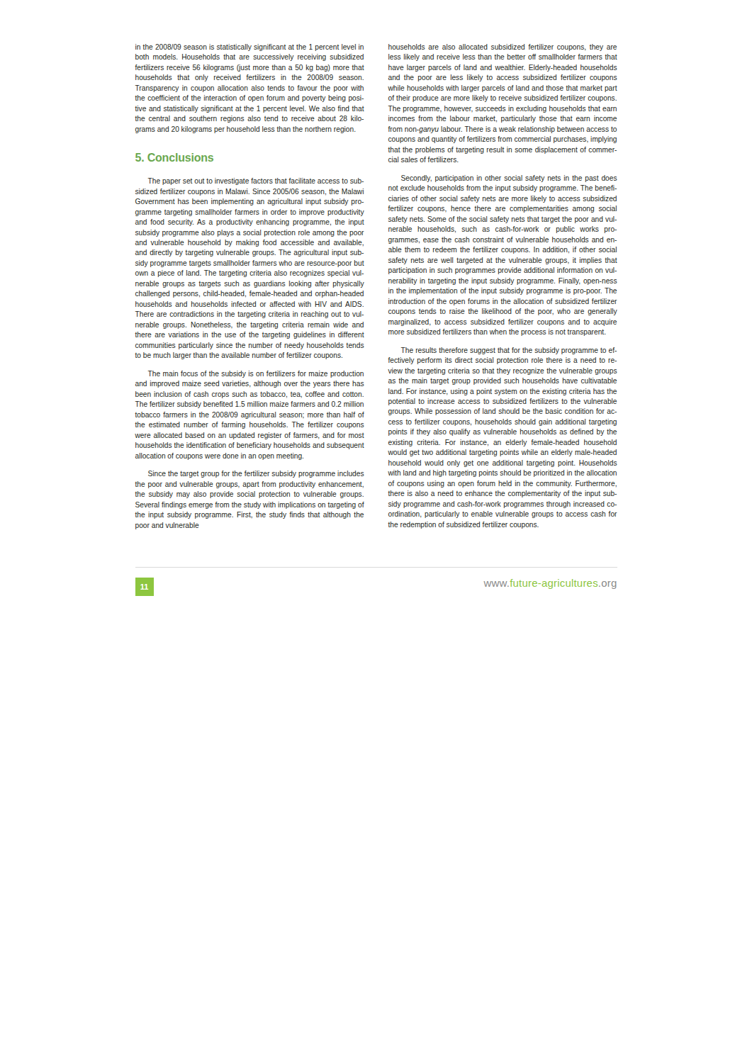in the 2008/09 season is statistically significant at the 1 percent level in both models. Households that are successively receiving subsidized fertilizers receive 56 kilograms (just more than a 50 kg bag) more that households that only received fertilizers in the 2008/09 season. Transparency in coupon allocation also tends to favour the poor with the coefficient of the interaction of open forum and poverty being positive and statistically significant at the 1 percent level. We also find that the central and southern regions also tend to receive about 28 kilograms and 20 kilograms per household less than the northern region.
5. Conclusions
The paper set out to investigate factors that facilitate access to subsidized fertilizer coupons in Malawi. Since 2005/06 season, the Malawi Government has been implementing an agricultural input subsidy programme targeting smallholder farmers in order to improve productivity and food security. As a productivity enhancing programme, the input subsidy programme also plays a social protection role among the poor and vulnerable household by making food accessible and available, and directly by targeting vulnerable groups. The agricultural input subsidy programme targets smallholder farmers who are resource-poor but own a piece of land. The targeting criteria also recognizes special vulnerable groups as targets such as guardians looking after physically challenged persons, child-headed, female-headed and orphan-headed households and households infected or affected with HIV and AIDS. There are contradictions in the targeting criteria in reaching out to vulnerable groups. Nonetheless, the targeting criteria remain wide and there are variations in the use of the targeting guidelines in different communities particularly since the number of needy households tends to be much larger than the available number of fertilizer coupons.
The main focus of the subsidy is on fertilizers for maize production and improved maize seed varieties, although over the years there has been inclusion of cash crops such as tobacco, tea, coffee and cotton. The fertilizer subsidy benefited 1.5 million maize farmers and 0.2 million tobacco farmers in the 2008/09 agricultural season; more than half of the estimated number of farming households. The fertilizer coupons were allocated based on an updated register of farmers, and for most households the identification of beneficiary households and subsequent allocation of coupons were done in an open meeting.
Since the target group for the fertilizer subsidy programme includes the poor and vulnerable groups, apart from productivity enhancement, the subsidy may also provide social protection to vulnerable groups. Several findings emerge from the study with implications on targeting of the input subsidy programme. First, the study finds that although the poor and vulnerable
households are also allocated subsidized fertilizer coupons, they are less likely and receive less than the better off smallholder farmers that have larger parcels of land and wealthier. Elderly-headed households and the poor are less likely to access subsidized fertilizer coupons while households with larger parcels of land and those that market part of their produce are more likely to receive subsidized fertilizer coupons. The programme, however, succeeds in excluding households that earn incomes from the labour market, particularly those that earn income from non-ganyu labour. There is a weak relationship between access to coupons and quantity of fertilizers from commercial purchases, implying that the problems of targeting result in some displacement of commercial sales of fertilizers.
Secondly, participation in other social safety nets in the past does not exclude households from the input subsidy programme. The beneficiaries of other social safety nets are more likely to access subsidized fertilizer coupons, hence there are complementarities among social safety nets. Some of the social safety nets that target the poor and vulnerable households, such as cash-for-work or public works programmes, ease the cash constraint of vulnerable households and enable them to redeem the fertilizer coupons. In addition, if other social safety nets are well targeted at the vulnerable groups, it implies that participation in such programmes provide additional information on vulnerability in targeting the input subsidy programme. Finally, open-ness in the implementation of the input subsidy programme is pro-poor. The introduction of the open forums in the allocation of subsidized fertilizer coupons tends to raise the likelihood of the poor, who are generally marginalized, to access subsidized fertilizer coupons and to acquire more subsidized fertilizers than when the process is not transparent.
The results therefore suggest that for the subsidy programme to effectively perform its direct social protection role there is a need to review the targeting criteria so that they recognize the vulnerable groups as the main target group provided such households have cultivatable land. For instance, using a point system on the existing criteria has the potential to increase access to subsidized fertilizers to the vulnerable groups. While possession of land should be the basic condition for access to fertilizer coupons, households should gain additional targeting points if they also qualify as vulnerable households as defined by the existing criteria. For instance, an elderly female-headed household would get two additional targeting points while an elderly male-headed household would only get one additional targeting point. Households with land and high targeting points should be prioritized in the allocation of coupons using an open forum held in the community. Furthermore, there is also a need to enhance the complementarity of the input subsidy programme and cash-for-work programmes through increased coordination, particularly to enable vulnerable groups to access cash for the redemption of subsidized fertilizer coupons.
11
www.future-agricultures.org